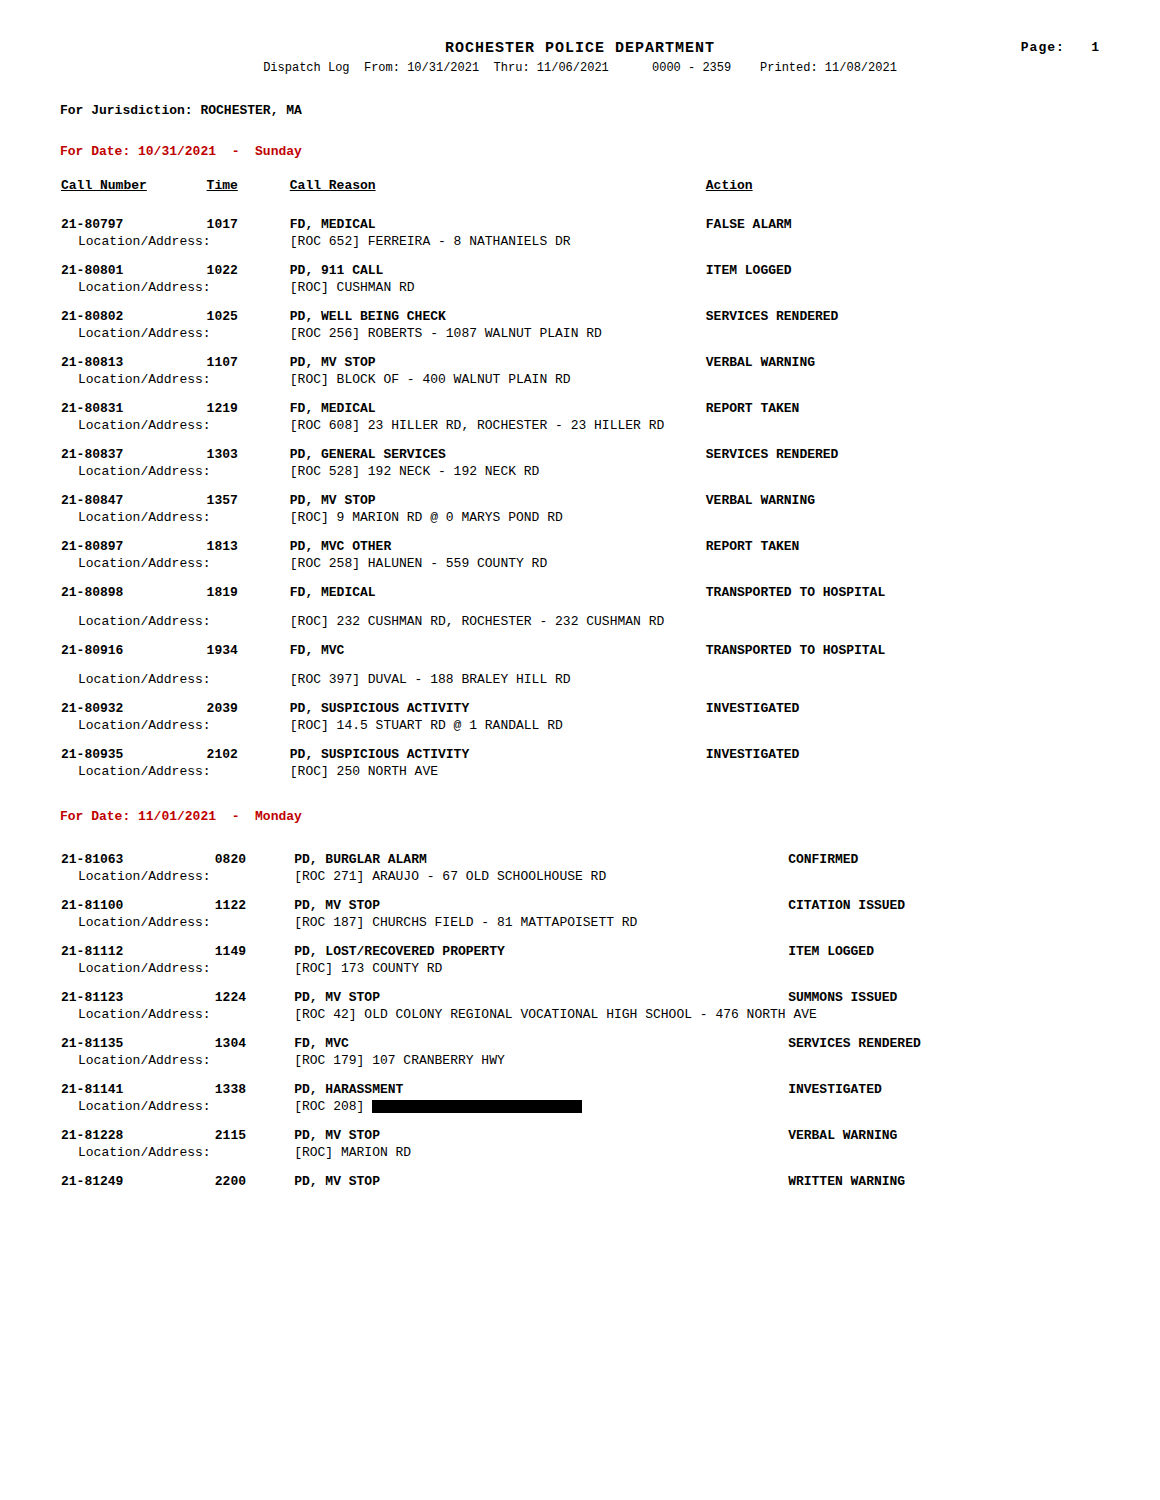Page: 1
ROCHESTER POLICE DEPARTMENT
Dispatch Log From: 10/31/2021 Thru: 11/06/2021 0000 - 2359 Printed: 11/08/2021
For Jurisdiction: ROCHESTER, MA
For Date: 10/31/2021 - Sunday
| Call Number | Time | Call Reason | Action |
| --- | --- | --- | --- |
| 21-80797 | 1017 | FD, MEDICAL | FALSE ALARM |
| Location/Address: | [ROC 652] FERREIRA - 8 NATHANIELS DR |
| 21-80801 | 1022 | PD, 911 CALL | ITEM LOGGED |
| Location/Address: | [ROC] CUSHMAN RD |
| 21-80802 | 1025 | PD, WELL BEING CHECK | SERVICES RENDERED |
| Location/Address: | [ROC 256] ROBERTS - 1087 WALNUT PLAIN RD |
| 21-80813 | 1107 | PD, MV STOP | VERBAL WARNING |
| Location/Address: | [ROC] BLOCK OF - 400 WALNUT PLAIN RD |
| 21-80831 | 1219 | FD, MEDICAL | REPORT TAKEN |
| Location/Address: | [ROC 608] 23 HILLER RD, ROCHESTER - 23 HILLER RD |
| 21-80837 | 1303 | PD, GENERAL SERVICES | SERVICES RENDERED |
| Location/Address: | [ROC 528] 192 NECK - 192 NECK RD |
| 21-80847 | 1357 | PD, MV STOP | VERBAL WARNING |
| Location/Address: | [ROC] 9 MARION RD @ 0 MARYS POND RD |
| 21-80897 | 1813 | PD, MVC OTHER | REPORT TAKEN |
| Location/Address: | [ROC 258] HALUNEN - 559 COUNTY RD |
| 21-80898 | 1819 | FD, MEDICAL | TRANSPORTED TO HOSPITAL |
| Location/Address: | [ROC] 232 CUSHMAN RD, ROCHESTER - 232 CUSHMAN RD |
| 21-80916 | 1934 | FD, MVC | TRANSPORTED TO HOSPITAL |
| Location/Address: | [ROC 397] DUVAL - 188 BRALEY HILL RD |
| 21-80932 | 2039 | PD, SUSPICIOUS ACTIVITY | INVESTIGATED |
| Location/Address: | [ROC] 14.5 STUART RD @ 1 RANDALL RD |
| 21-80935 | 2102 | PD, SUSPICIOUS ACTIVITY | INVESTIGATED |
| Location/Address: | [ROC] 250 NORTH AVE |
For Date: 11/01/2021 - Monday
| 21-81063 | 0820 | PD, BURGLAR ALARM | CONFIRMED |
| Location/Address: | [ROC 271] ARAUJO - 67 OLD SCHOOLHOUSE RD |
| 21-81100 | 1122 | PD, MV STOP | CITATION ISSUED |
| Location/Address: | [ROC 187] CHURCHS FIELD - 81 MATTAPOISETT RD |
| 21-81112 | 1149 | PD, LOST/RECOVERED PROPERTY | ITEM LOGGED |
| Location/Address: | [ROC] 173 COUNTY RD |
| 21-81123 | 1224 | PD, MV STOP | SUMMONS ISSUED |
| Location/Address: | [ROC 42] OLD COLONY REGIONAL VOCATIONAL HIGH SCHOOL - 476 NORTH AVE |
| 21-81135 | 1304 | FD, MVC | SERVICES RENDERED |
| Location/Address: | [ROC 179] 107 CRANBERRY HWY |
| 21-81141 | 1338 | PD, HARASSMENT | INVESTIGATED |
| Location/Address: | [ROC 208] |
| 21-81228 | 2115 | PD, MV STOP | VERBAL WARNING |
| Location/Address: | [ROC] MARION RD |
| 21-81249 | 2200 | PD, MV STOP | WRITTEN WARNING |